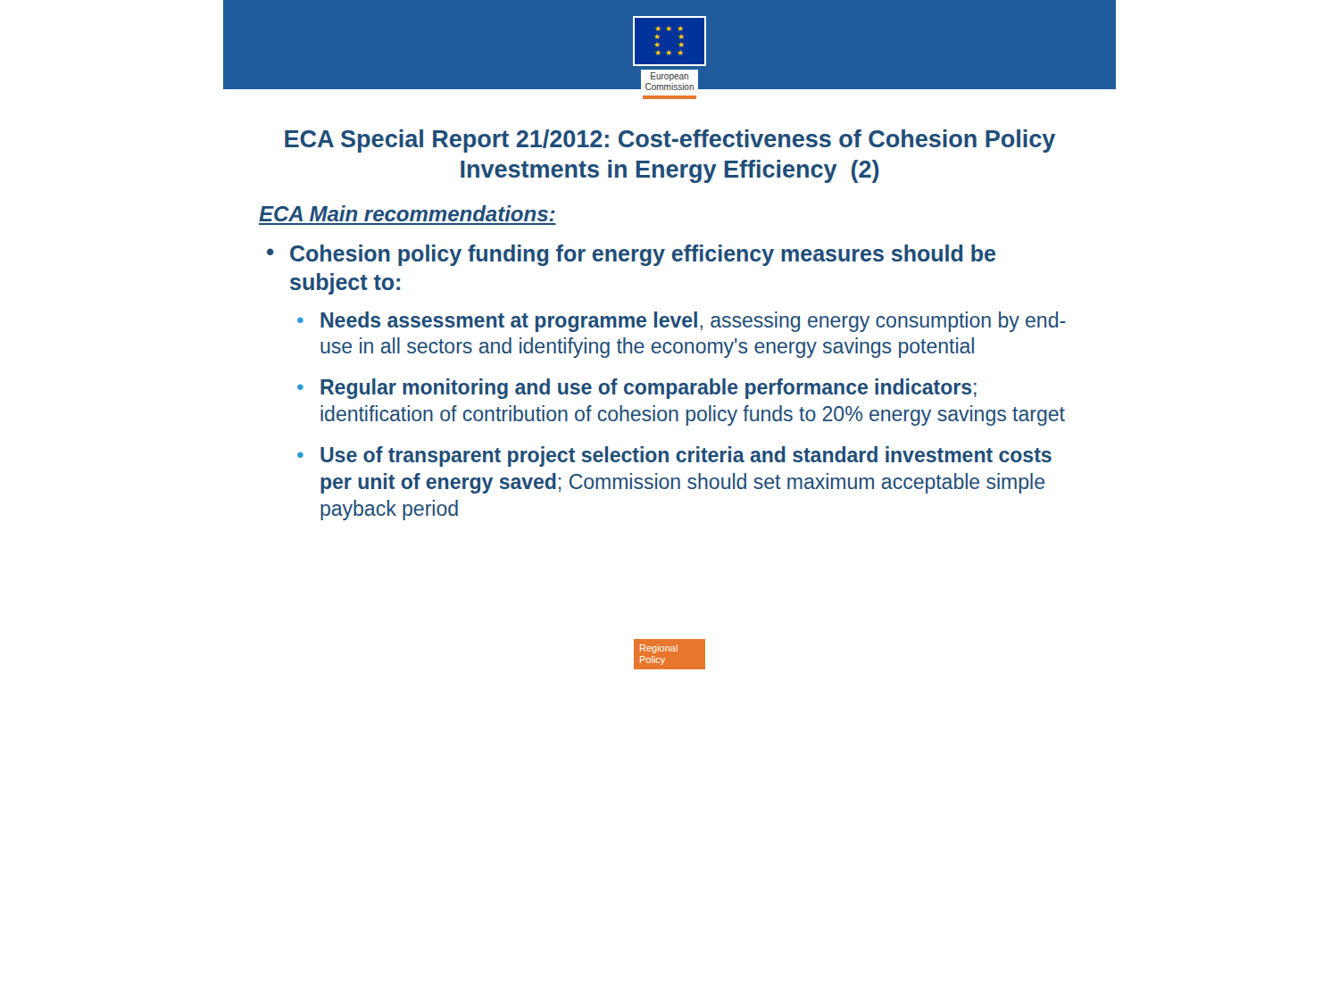★ ★ ★
★ ★
★ ★
★ ★ ★
European
Commission
ECA Special Report 21/2012: Cost-effectiveness of Cohesion Policy Investments in Energy Efficiency (2)
ECA Main recommendations:
Cohesion policy funding for energy efficiency measures should be subject to:
Needs assessment at programme level, assessing energy consumption by end-use in all sectors and identifying the economy's energy savings potential
Regular monitoring and use of comparable performance indicators; identification of contribution of cohesion policy funds to 20% energy savings target
Use of transparent project selection criteria and standard investment costs per unit of energy saved; Commission should set maximum acceptable simple payback period
Regional
Policy